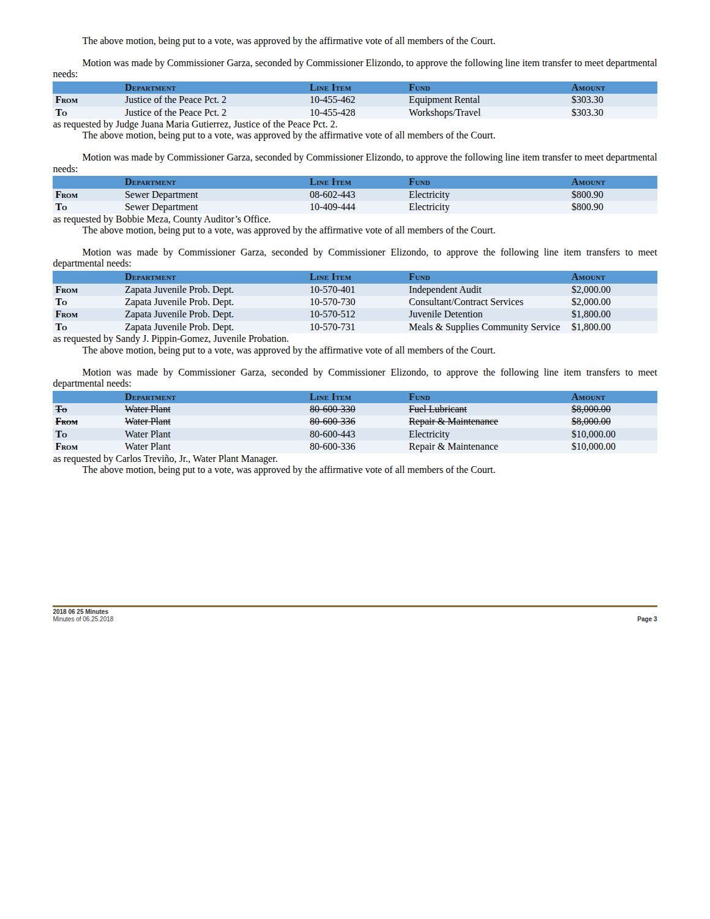The above motion, being put to a vote, was approved by the affirmative vote of all members of the Court.
Motion was made by Commissioner Garza, seconded by Commissioner Elizondo, to approve the following line item transfer to meet departmental needs:
| | Department | Line Item | Fund | Amount |
| --- | --- | --- | --- | --- |
| From | Justice of the Peace Pct. 2 | 10-455-462 | Equipment Rental | $303.30 |
| To | Justice of the Peace Pct. 2 | 10-455-428 | Workshops/Travel | $303.30 |
as requested by Judge Juana Maria Gutierrez, Justice of the Peace Pct. 2.
The above motion, being put to a vote, was approved by the affirmative vote of all members of the Court.
Motion was made by Commissioner Garza, seconded by Commissioner Elizondo, to approve the following line item transfer to meet departmental needs:
| | Department | Line Item | Fund | Amount |
| --- | --- | --- | --- | --- |
| From | Sewer Department | 08-602-443 | Electricity | $800.90 |
| To | Sewer Department | 10-409-444 | Electricity | $800.90 |
as requested by Bobbie Meza, County Auditor’s Office.
The above motion, being put to a vote, was approved by the affirmative vote of all members of the Court.
Motion was made by Commissioner Garza, seconded by Commissioner Elizondo, to approve the following line item transfers to meet departmental needs:
| | Department | Line Item | Fund | Amount |
| --- | --- | --- | --- | --- |
| From | Zapata Juvenile Prob. Dept. | 10-570-401 | Independent Audit | $2,000.00 |
| To | Zapata Juvenile Prob. Dept. | 10-570-730 | Consultant/Contract Services | $2,000.00 |
| From | Zapata Juvenile Prob. Dept. | 10-570-512 | Juvenile Detention | $1,800.00 |
| To | Zapata Juvenile Prob. Dept. | 10-570-731 | Meals & Supplies Community Service | $1,800.00 |
as requested by Sandy J. Pippin-Gomez, Juvenile Probation.
The above motion, being put to a vote, was approved by the affirmative vote of all members of the Court.
Motion was made by Commissioner Garza, seconded by Commissioner Elizondo, to approve the following line item transfers to meet departmental needs:
| | Department | Line Item | Fund | Amount |
| --- | --- | --- | --- | --- |
| To | Water Plant | 80-600-330 | Fuel Lubricant | $8,000.00 |
| From | Water Plant | 80-600-336 | Repair & Maintenance | $8,000.00 |
| To | Water Plant | 80-600-443 | Electricity | $10,000.00 |
| From | Water Plant | 80-600-336 | Repair & Maintenance | $10,000.00 |
as requested by Carlos Treviño, Jr., Water Plant Manager.
The above motion, being put to a vote, was approved by the affirmative vote of all members of the Court.
2018 06 25 Minutes
Minutes of 06.25.2018 Page 3